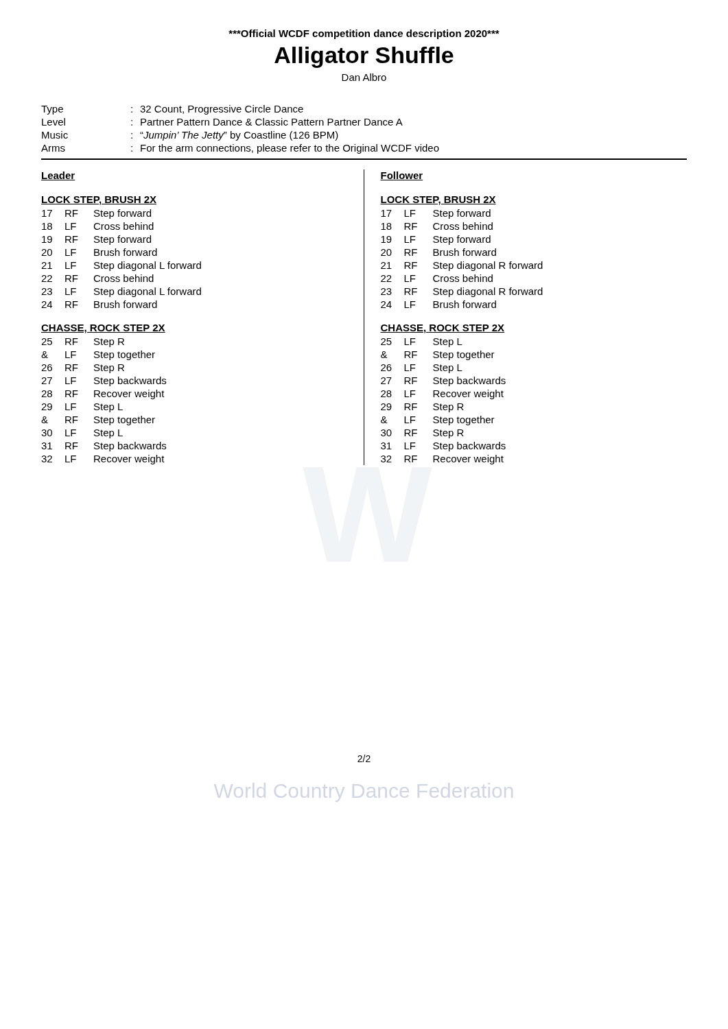W
World Country Dance Federation
***Official WCDF competition dance description 2020***
Alligator Shuffle
Dan Albro
| Type | : | 32 Count, Progressive Circle Dance |
| Level | : | Partner Pattern Dance & Classic Pattern Partner Dance A |
| Music | : | “ Jumpin’ The Jetty ” by Coastline (126 BPM) |
| Arms | : | For the arm connections, please refer to the Original WCDF video |
Leader
LOCK STEP, BRUSH 2X
| 17 | RF | Step forward |
| 18 | LF | Cross behind |
| 19 | RF | Step forward |
| 20 | LF | Brush forward |
| 21 | LF | Step diagonal L forward |
| 22 | RF | Cross behind |
| 23 | LF | Step diagonal L forward |
| 24 | RF | Brush forward |
CHASSE, ROCK STEP 2X
| 25 | RF | Step R |
| & | LF | Step together |
| 26 | RF | Step R |
| 27 | LF | Step backwards |
| 28 | RF | Recover weight |
| 29 | LF | Step L |
| & | RF | Step together |
| 30 | LF | Step L |
| 31 | RF | Step backwards |
| 32 | LF | Recover weight |
Follower
LOCK STEP, BRUSH 2X
| 17 | LF | Step forward |
| 18 | RF | Cross behind |
| 19 | LF | Step forward |
| 20 | RF | Brush forward |
| 21 | RF | Step diagonal R forward |
| 22 | LF | Cross behind |
| 23 | RF | Step diagonal R forward |
| 24 | LF | Brush forward |
CHASSE, ROCK STEP 2X
| 25 | LF | Step L |
| & | RF | Step together |
| 26 | LF | Step L |
| 27 | RF | Step backwards |
| 28 | LF | Recover weight |
| 29 | RF | Step R |
| & | LF | Step together |
| 30 | RF | Step R |
| 31 | LF | Step backwards |
| 32 | RF | Recover weight |
2/2